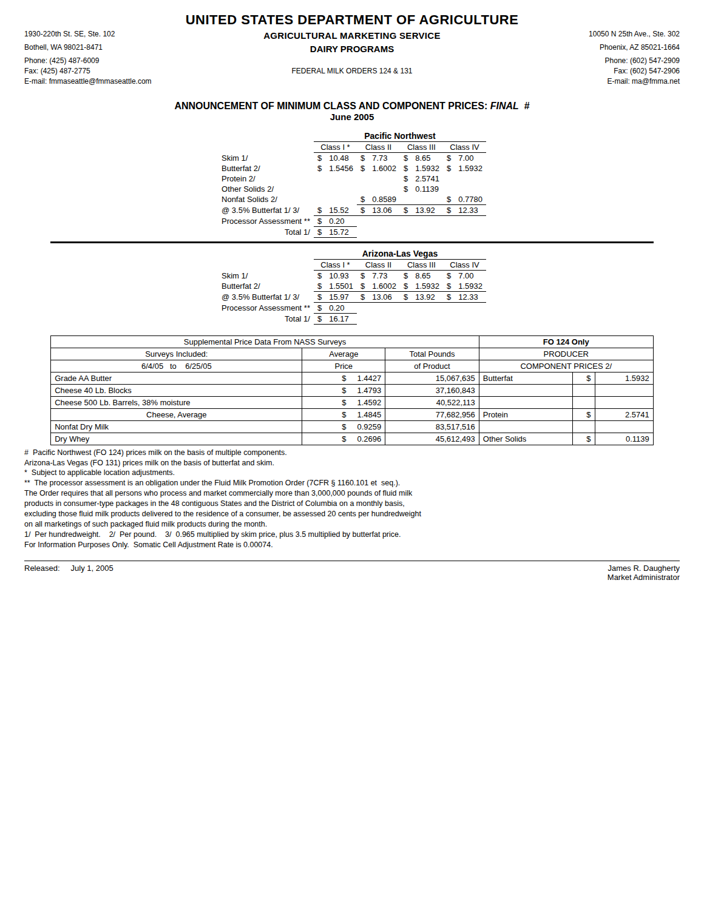UNITED STATES DEPARTMENT OF AGRICULTURE
| 1930-220th St. SE, Ste. 102 | AGRICULTURAL MARKETING SERVICE | 10050 N 25th Ave., Ste. 302 |
| Bothell, WA 98021-8471 | DAIRY PROGRAMS | Phoenix, AZ 85021-1664 |
| Phone: (425) 487-6009 | | Phone: (602) 547-2909 |
| Fax: (425) 487-2775 | FEDERAL MILK ORDERS 124 & 131 | Fax: (602) 547-2906 |
| E-mail: fmmaseattle@fmmaseattle.com | | E-mail: ma@fmma.net |
ANNOUNCEMENT OF MINIMUM CLASS AND COMPONENT PRICES: FINAL #
June 2005
| | Pacific Northwest |
| | Class I * | Class II | Class III | Class IV |
| Skim 1/ | $ | 10.48 | $ | 7.73 | $ | 8.65 | $ | 7.00 |
| Butterfat 2/ | $ | 1.5456 | $ | 1.6002 | $ | 1.5932 | $ | 1.5932 |
| Protein 2/ | | | | | $ | 2.5741 | | |
| Other Solids 2/ | | | | | $ | 0.1139 | | |
| Nonfat Solids 2/ | | | $ | 0.8589 | | | $ | 0.7780 |
| @ 3.5% Butterfat 1/ 3/ | $ | 15.52 | $ | 13.06 | $ | 13.92 | $ | 12.33 |
| Processor Assessment ** | $ | 0.20 | | | | | | |
| Total 1/ | $ | 15.72 | | | | | | |
| | Arizona-Las Vegas |
| | Class I * | Class II | Class III | Class IV |
| Skim 1/ | $ | 10.93 | $ | 7.73 | $ | 8.65 | $ | 7.00 |
| Butterfat 2/ | $ | 1.5501 | $ | 1.6002 | $ | 1.5932 | $ | 1.5932 |
| @ 3.5% Butterfat 1/ 3/ | $ | 15.97 | $ | 13.06 | $ | 13.92 | $ | 12.33 |
| Processor Assessment ** | $ | 0.20 | | | | | | |
| Total 1/ | $ | 16.17 | | | | | | |
| Supplemental Price Data From NASS Surveys | FO 124 Only |
| Surveys Included: | Average | Total Pounds | PRODUCER |
| 6/4/05 to 6/25/05 | Price | of Product | COMPONENT PRICES 2/ |
| Grade AA Butter | $ 1.4427 | 15,067,635 | Butterfat | $ | 1.5932 |
| Cheese 40 Lb. Blocks | $ 1.4793 | 37,160,843 | | | |
| Cheese 500 Lb. Barrels, 38% moisture | $ 1.4592 | 40,522,113 | | | |
| Cheese, Average | $ 1.4845 | 77,682,956 | Protein | $ | 2.5741 |
| Nonfat Dry Milk | $ 0.9259 | 83,517,516 | | | |
| Dry Whey | $ 0.2696 | 45,612,493 | Other Solids | $ | 0.1139 |
# Pacific Northwest (FO 124) prices milk on the basis of multiple components.
Arizona-Las Vegas (FO 131) prices milk on the basis of butterfat and skim.
* Subject to applicable location adjustments.
** The processor assessment is an obligation under the Fluid Milk Promotion Order (7CFR § 1160.101 et seq.).
The Order requires that all persons who process and market commercially more than 3,000,000 pounds of fluid milk
products in consumer-type packages in the 48 contiguous States and the District of Columbia on a monthly basis,
excluding those fluid milk products delivered to the residence of a consumer, be assessed 20 cents per hundredweight
on all marketings of such packaged fluid milk products during the month.
1/ Per hundredweight. 2/ Per pound. 3/ 0.965 multiplied by skim price, plus 3.5 multiplied by butterfat price.
For Information Purposes Only. Somatic Cell Adjustment Rate is 0.00074.
Released: July 1, 2005
James R. Daugherty
Market Administrator